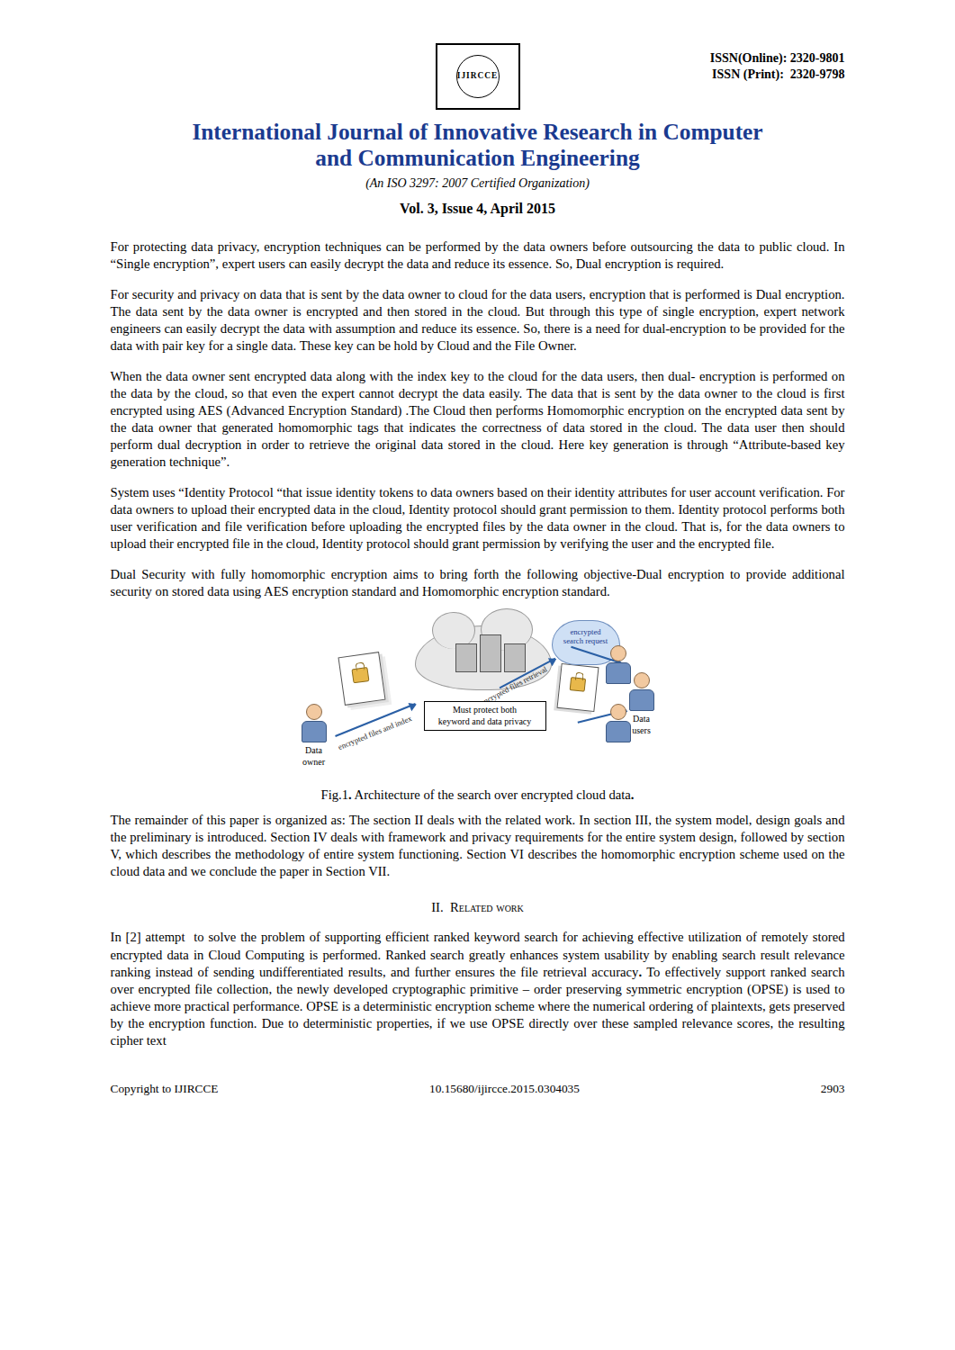IJIRCCE
ISSN(Online): 2320-9801 ISSN (Print): 2320-9798
International Journal of Innovative Research in Computer and Communication Engineering
(An ISO 3297: 2007 Certified Organization)
Vol. 3, Issue 4, April 2015
For protecting data privacy, encryption techniques can be performed by the data owners before outsourcing the data to public cloud. In “Single encryption”, expert users can easily decrypt the data and reduce its essence. So, Dual encryption is required.
For security and privacy on data that is sent by the data owner to cloud for the data users, encryption that is performed is Dual encryption. The data sent by the data owner is encrypted and then stored in the cloud. But through this type of single encryption, expert network engineers can easily decrypt the data with assumption and reduce its essence. So, there is a need for dual-encryption to be provided for the data with pair key for a single data. These key can be hold by Cloud and the File Owner.
When the data owner sent encrypted data along with the index key to the cloud for the data users, then dual- encryption is performed on the data by the cloud, so that even the expert cannot decrypt the data easily. The data that is sent by the data owner to the cloud is first encrypted using AES (Advanced Encryption Standard) .The Cloud then performs Homomorphic encryption on the encrypted data sent by the data owner that generated homomorphic tags that indicates the correctness of data stored in the cloud. The data user then should perform dual decryption in order to retrieve the original data stored in the cloud. Here key generation is through “Attribute-based key generation technique”.
System uses “Identity Protocol “that issue identity tokens to data owners based on their identity attributes for user account verification. For data owners to upload their encrypted data in the cloud, Identity protocol should grant permission to them. Identity protocol performs both user verification and file verification before uploading the encrypted files by the data owner in the cloud. That is, for the data owners to upload their encrypted file in the cloud, Identity protocol should grant permission by verifying the user and the encrypted file.
Dual Security with fully homomorphic encryption aims to bring forth the following objective-Dual encryption to provide additional security on stored data using AES encryption standard and Homomorphic encryption standard.
Must protect both
keyword and data privacy
encrypted
search request
encrypted files and index
encrypted files retrieval
Data owner
Data users
Fig.1. Architecture of the search over encrypted cloud data.
The remainder of this paper is organized as: The section II deals with the related work. In section III, the system model, design goals and the preliminary is introduced. Section IV deals with framework and privacy requirements for the entire system design, followed by section V, which describes the methodology of entire system functioning. Section VI describes the homomorphic encryption scheme used on the cloud data and we conclude the paper in Section VII.
II. Related work
In [2] attempt to solve the problem of supporting efficient ranked keyword search for achieving effective utilization of remotely stored encrypted data in Cloud Computing is performed. Ranked search greatly enhances system usability by enabling search result relevance ranking instead of sending undifferentiated results, and further ensures the file retrieval accuracy. To effectively support ranked search over encrypted file collection, the newly developed cryptographic primitive – order preserving symmetric encryption (OPSE) is used to achieve more practical performance. OPSE is a deterministic encryption scheme where the numerical ordering of plaintexts, gets preserved by the encryption function. Due to deterministic properties, if we use OPSE directly over these sampled relevance scores, the resulting cipher text
Copyright to IJIRCCE
10.15680/ijircce.2015.0304035
2903